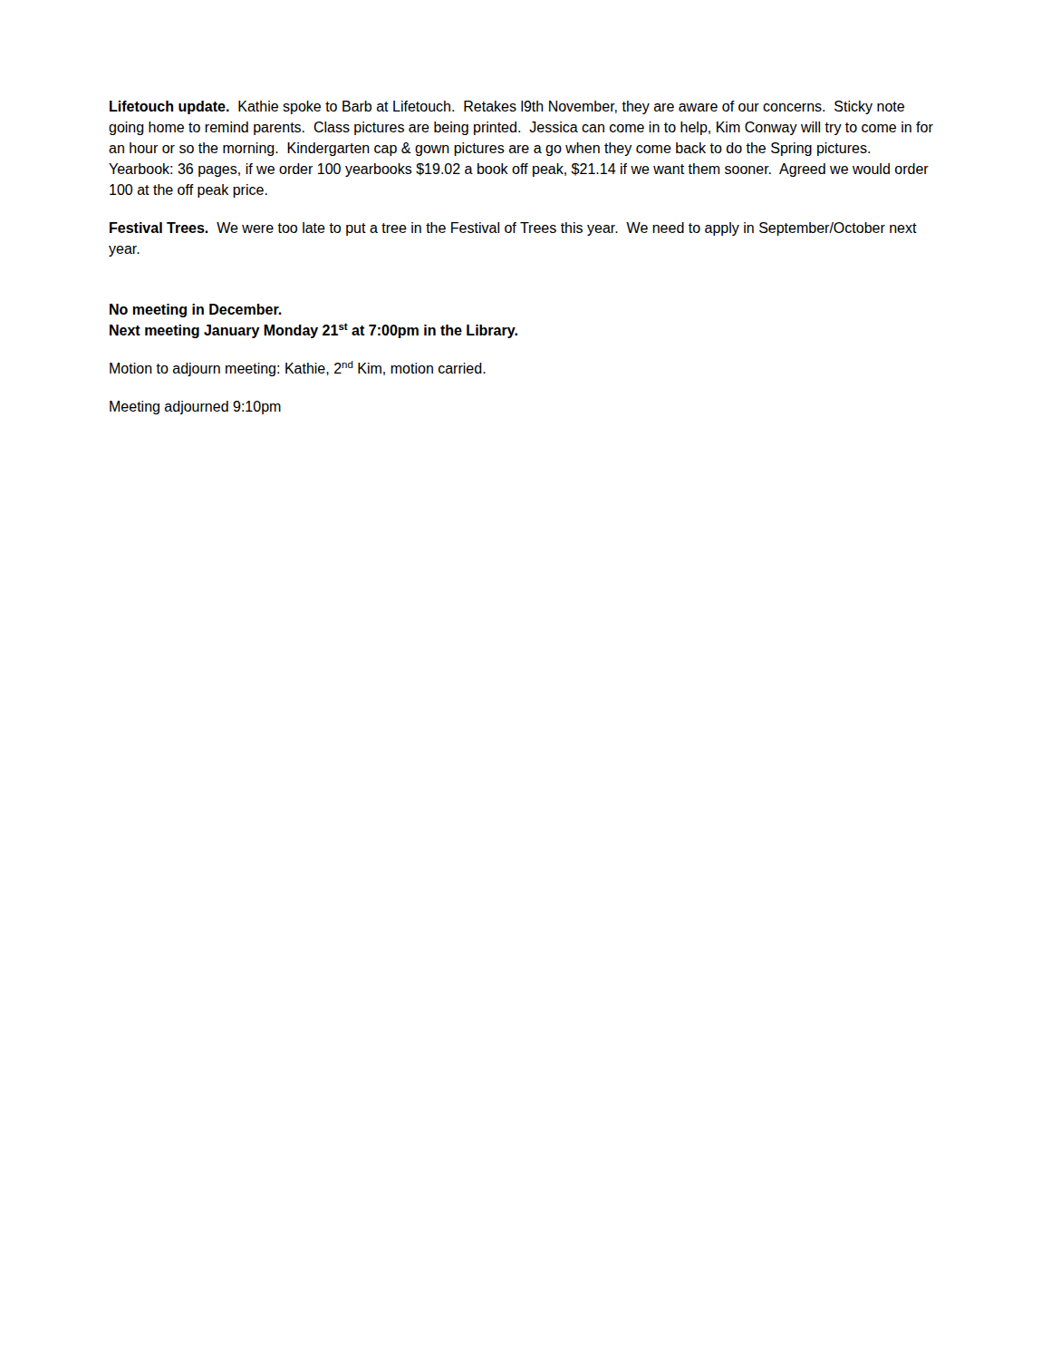Lifetouch update. Kathie spoke to Barb at Lifetouch. Retakes l9th November, they are aware of our concerns. Sticky note going home to remind parents. Class pictures are being printed. Jessica can come in to help, Kim Conway will try to come in for an hour or so the morning. Kindergarten cap & gown pictures are a go when they come back to do the Spring pictures. Yearbook: 36 pages, if we order 100 yearbooks $19.02 a book off peak, $21.14 if we want them sooner. Agreed we would order 100 at the off peak price.
Festival Trees. We were too late to put a tree in the Festival of Trees this year. We need to apply in September/October next year.
No meeting in December.
Next meeting January Monday 21st at 7:00pm in the Library.
Motion to adjourn meeting: Kathie, 2nd Kim, motion carried.
Meeting adjourned 9:10pm